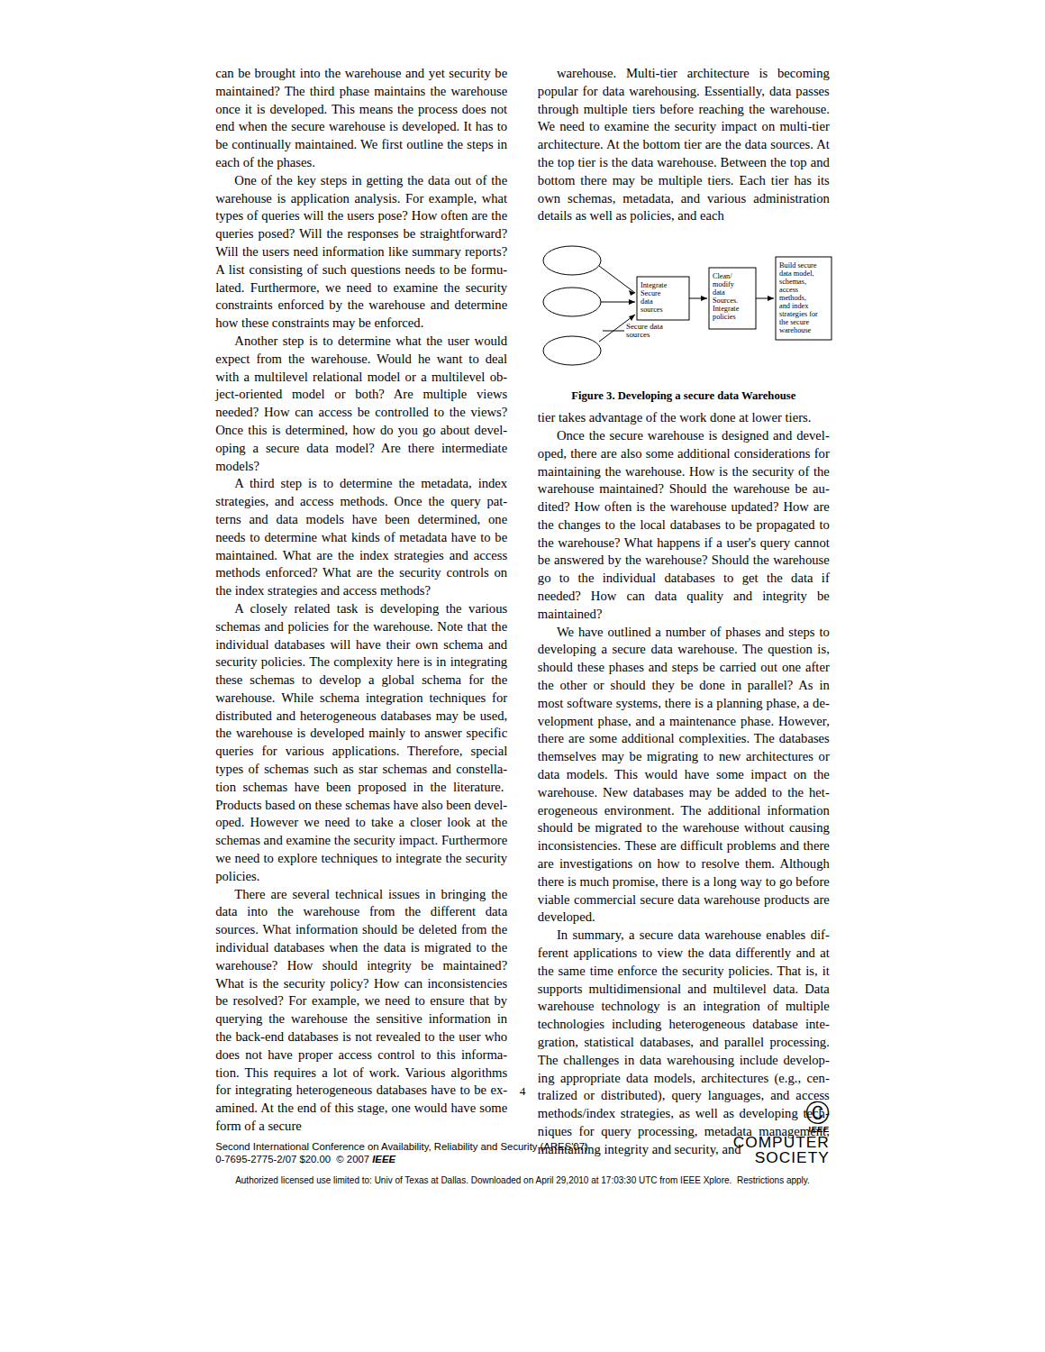can be brought into the warehouse and yet security be maintained? The third phase maintains the warehouse once it is developed. This means the process does not end when the secure warehouse is developed. It has to be continually maintained. We first outline the steps in each of the phases.
One of the key steps in getting the data out of the warehouse is application analysis. For example, what types of queries will the users pose? How often are the queries posed? Will the responses be straightforward? Will the users need information like summary reports? A list consisting of such questions needs to be formulated. Furthermore, we need to examine the security constraints enforced by the warehouse and determine how these constraints may be enforced.
Another step is to determine what the user would expect from the warehouse. Would he want to deal with a multilevel relational model or a multilevel object-oriented model or both? Are multiple views needed? How can access be controlled to the views? Once this is determined, how do you go about developing a secure data model? Are there intermediate models?
A third step is to determine the metadata, index strategies, and access methods. Once the query patterns and data models have been determined, one needs to determine what kinds of metadata have to be maintained. What are the index strategies and access methods enforced? What are the security controls on the index strategies and access methods?
A closely related task is developing the various schemas and policies for the warehouse. Note that the individual databases will have their own schema and security policies. The complexity here is in integrating these schemas to develop a global schema for the warehouse. While schema integration techniques for distributed and heterogeneous databases may be used, the warehouse is developed mainly to answer specific queries for various applications. Therefore, special types of schemas such as star schemas and constellation schemas have been proposed in the literature. Products based on these schemas have also been developed. However we need to take a closer look at the schemas and examine the security impact. Furthermore we need to explore techniques to integrate the security policies.
There are several technical issues in bringing the data into the warehouse from the different data sources. What information should be deleted from the individual databases when the data is migrated to the warehouse? How should integrity be maintained? What is the security policy? How can inconsistencies be resolved? For example, we need to ensure that by querying the warehouse the sensitive information in the back-end databases is not revealed to the user who does not have proper access control to this information. This requires a lot of work. Various algorithms for integrating heterogeneous databases have to be examined. At the end of this stage, one would have some form of a secure
warehouse. Multi-tier architecture is becoming popular for data warehousing. Essentially, data passes through multiple tiers before reaching the warehouse. We need to examine the security impact on multi-tier architecture. At the bottom tier are the data sources. At the top tier is the data warehouse. Between the top and bottom there may be multiple tiers. Each tier has its own schemas, metadata, and various administration details as well as policies, and each
Secure data sources Integrate Secure data sources Clean/ modify data Sources. Integrate policies Build secure data model, schemas, access methods, and index strategies for the secure warehouse
Figure 3. Developing a secure data Warehouse
tier takes advantage of the work done at lower tiers.
Once the secure warehouse is designed and developed, there are also some additional considerations for maintaining the warehouse. How is the security of the warehouse maintained? Should the warehouse be audited? How often is the warehouse updated? How are the changes to the local databases to be propagated to the warehouse? What happens if a user's query cannot be answered by the warehouse? Should the warehouse go to the individual databases to get the data if needed? How can data quality and integrity be maintained?
We have outlined a number of phases and steps to developing a secure data warehouse. The question is, should these phases and steps be carried out one after the other or should they be done in parallel? As in most software systems, there is a planning phase, a development phase, and a maintenance phase. However, there are some additional complexities. The databases themselves may be migrating to new architectures or data models. This would have some impact on the warehouse. New databases may be added to the heterogeneous environment. The additional information should be migrated to the warehouse without causing inconsistencies. These are difficult problems and there are investigations on how to resolve them. Although there is much promise, there is a long way to go before viable commercial secure data warehouse products are developed.
In summary, a secure data warehouse enables different applications to view the data differently and at the same time enforce the security policies. That is, it supports multidimensional and multilevel data. Data warehouse technology is an integration of multiple technologies including heterogeneous database integration, statistical databases, and parallel processing. The challenges in data warehousing include developing appropriate data models, architectures (e.g., centralized or distributed), query languages, and access methods/index strategies, as well as developing techniques for query processing, metadata management, maintaining integrity and security, and
4
Second International Conference on Availability, Reliability and Security (ARES'07) 0-7695-2775-2/07 $20.00 © 2007 IEEE
Ⓒ
IEEE
COMPUTER
SOCIETY
Authorized licensed use limited to: Univ of Texas at Dallas. Downloaded on April 29,2010 at 17:03:30 UTC from IEEE Xplore. Restrictions apply.